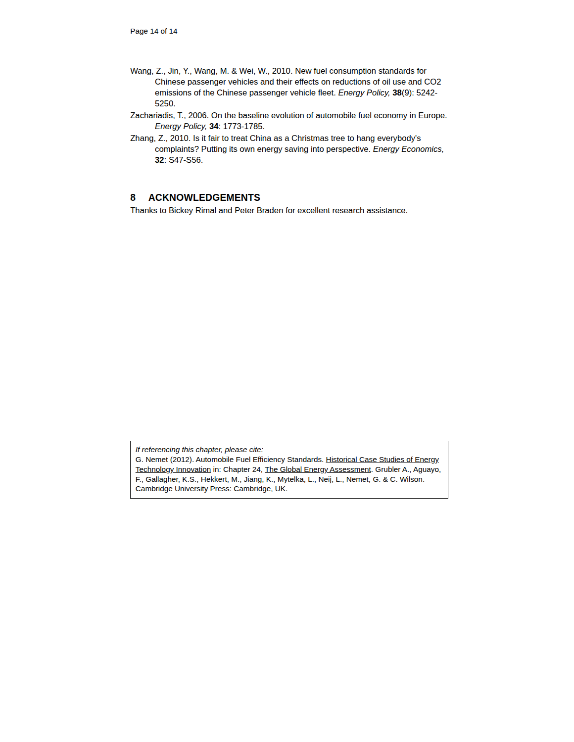Page 14 of 14
Wang, Z., Jin, Y., Wang, M. & Wei, W., 2010. New fuel consumption standards for Chinese passenger vehicles and their effects on reductions of oil use and CO2 emissions of the Chinese passenger vehicle fleet. Energy Policy, 38(9): 5242-5250.
Zachariadis, T., 2006. On the baseline evolution of automobile fuel economy in Europe. Energy Policy, 34: 1773-1785.
Zhang, Z., 2010. Is it fair to treat China as a Christmas tree to hang everybody's complaints? Putting its own energy saving into perspective. Energy Economics, 32: S47-S56.
8 ACKNOWLEDGEMENTS
Thanks to Bickey Rimal and Peter Braden for excellent research assistance.
If referencing this chapter, please cite:
G. Nemet (2012). Automobile Fuel Efficiency Standards. Historical Case Studies of Energy Technology Innovation in: Chapter 24, The Global Energy Assessment. Grubler A., Aguayo, F., Gallagher, K.S., Hekkert, M., Jiang, K., Mytelka, L., Neij, L., Nemet, G. & C. Wilson. Cambridge University Press: Cambridge, UK.